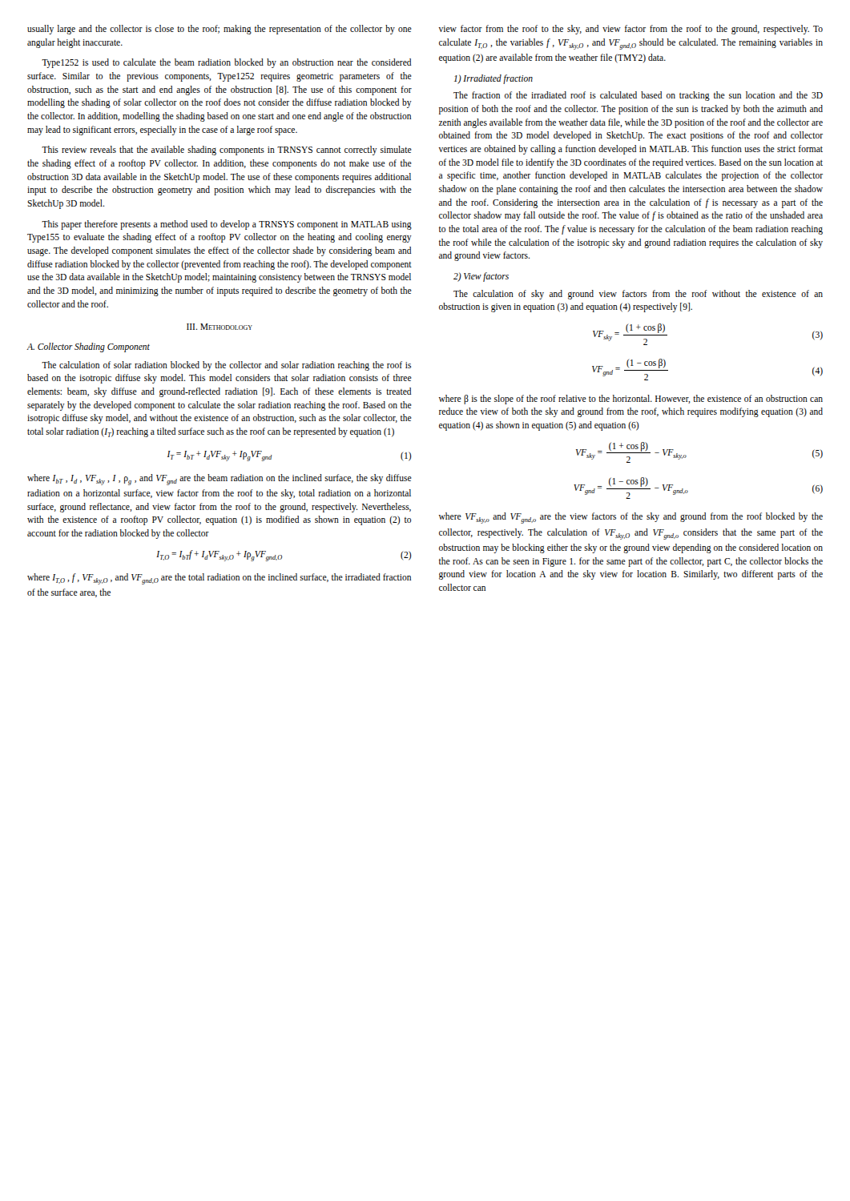usually large and the collector is close to the roof; making the representation of the collector by one angular height inaccurate.
Type1252 is used to calculate the beam radiation blocked by an obstruction near the considered surface. Similar to the previous components, Type1252 requires geometric parameters of the obstruction, such as the start and end angles of the obstruction [8]. The use of this component for modelling the shading of solar collector on the roof does not consider the diffuse radiation blocked by the collector. In addition, modelling the shading based on one start and one end angle of the obstruction may lead to significant errors, especially in the case of a large roof space.
This review reveals that the available shading components in TRNSYS cannot correctly simulate the shading effect of a rooftop PV collector. In addition, these components do not make use of the obstruction 3D data available in the SketchUp model. The use of these components requires additional input to describe the obstruction geometry and position which may lead to discrepancies with the SketchUp 3D model.
This paper therefore presents a method used to develop a TRNSYS component in MATLAB using Type155 to evaluate the shading effect of a rooftop PV collector on the heating and cooling energy usage. The developed component simulates the effect of the collector shade by considering beam and diffuse radiation blocked by the collector (prevented from reaching the roof). The developed component use the 3D data available in the SketchUp model; maintaining consistency between the TRNSYS model and the 3D model, and minimizing the number of inputs required to describe the geometry of both the collector and the roof.
III. Methodology
A. Collector Shading Component
The calculation of solar radiation blocked by the collector and solar radiation reaching the roof is based on the isotropic diffuse sky model. This model considers that solar radiation consists of three elements: beam, sky diffuse and ground-reflected radiation [9]. Each of these elements is treated separately by the developed component to calculate the solar radiation reaching the roof. Based on the isotropic diffuse sky model, and without the existence of an obstruction, such as the solar collector, the total solar radiation (IT) reaching a tilted surface such as the roof can be represented by equation (1)
IT = IbT + Id VFsky + IρgVFgnd (1)
where IbT , Id , VFsky , I , ρg , and VFgnd are the beam radiation on the inclined surface, the sky diffuse radiation on a horizontal surface, view factor from the roof to the sky, total radiation on a horizontal surface, ground reflectance, and view factor from the roof to the ground, respectively. Nevertheless, with the existence of a rooftop PV collector, equation (1) is modified as shown in equation (2) to account for the radiation blocked by the collector
IT,O = IbT f + Id VFsky,O + IρgVFgnd,O (2)
where IT,O , f , VFsky,O , and VFgnd,O are the total radiation on the inclined surface, the irradiated fraction of the surface area, the
view factor from the roof to the sky, and view factor from the roof to the ground, respectively. To calculate IT,O , the variables f , VFsky,O , and VFgnd,O should be calculated. The remaining variables in equation (2) are available from the weather file (TMY2) data.
1) Irradiated fraction
The fraction of the irradiated roof is calculated based on tracking the sun location and the 3D position of both the roof and the collector. The position of the sun is tracked by both the azimuth and zenith angles available from the weather data file, while the 3D position of the roof and the collector are obtained from the 3D model developed in SketchUp. The exact positions of the roof and collector vertices are obtained by calling a function developed in MATLAB. This function uses the strict format of the 3D model file to identify the 3D coordinates of the required vertices. Based on the sun location at a specific time, another function developed in MATLAB calculates the projection of the collector shadow on the plane containing the roof and then calculates the intersection area between the shadow and the roof. Considering the intersection area in the calculation of f is necessary as a part of the collector shadow may fall outside the roof. The value of f is obtained as the ratio of the unshaded area to the total area of the roof. The f value is necessary for the calculation of the beam radiation reaching the roof while the calculation of the isotropic sky and ground radiation requires the calculation of sky and ground view factors.
2) View factors
The calculation of sky and ground view factors from the roof without the existence of an obstruction is given in equation (3) and equation (4) respectively [9].
VFsky = (1 + cos β) 2 (3)
VFgnd = (1 − cos β) 2 (4)
where β is the slope of the roof relative to the horizontal. However, the existence of an obstruction can reduce the view of both the sky and ground from the roof, which requires modifying equation (3) and equation (4) as shown in equation (5) and equation (6)
VFsky = (1 + cos β) 2 − VFsky,o (5)
VFgnd = (1 − cos β) 2 − VFgnd,o (6)
where VFsky,o and VFgnd,o are the view factors of the sky and ground from the roof blocked by the collector, respectively. The calculation of VFsky,O and VFgnd,o considers that the same part of the obstruction may be blocking either the sky or the ground view depending on the considered location on the roof. As can be seen in Figure 1. for the same part of the collector, part C, the collector blocks the ground view for location A and the sky view for location B. Similarly, two different parts of the collector can